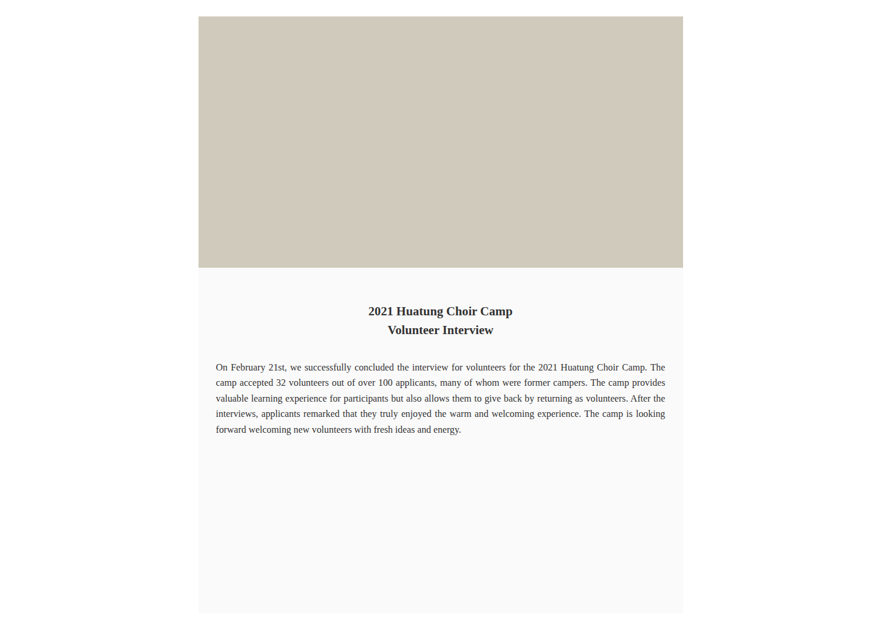2021 Huatung Choir Camp Volunteer Interview
On February 21st, we successfully concluded the interview for volunteers for the 2021 Huatung Choir Camp. The camp accepted 32 volunteers out of over 100 applicants, many of whom were former campers. The camp provides valuable learning experience for participants but also allows them to give back by returning as volunteers. After the interviews, applicants remarked that they truly enjoyed the warm and welcoming experience. The camp is looking forward welcoming new volunteers with fresh ideas and energy.